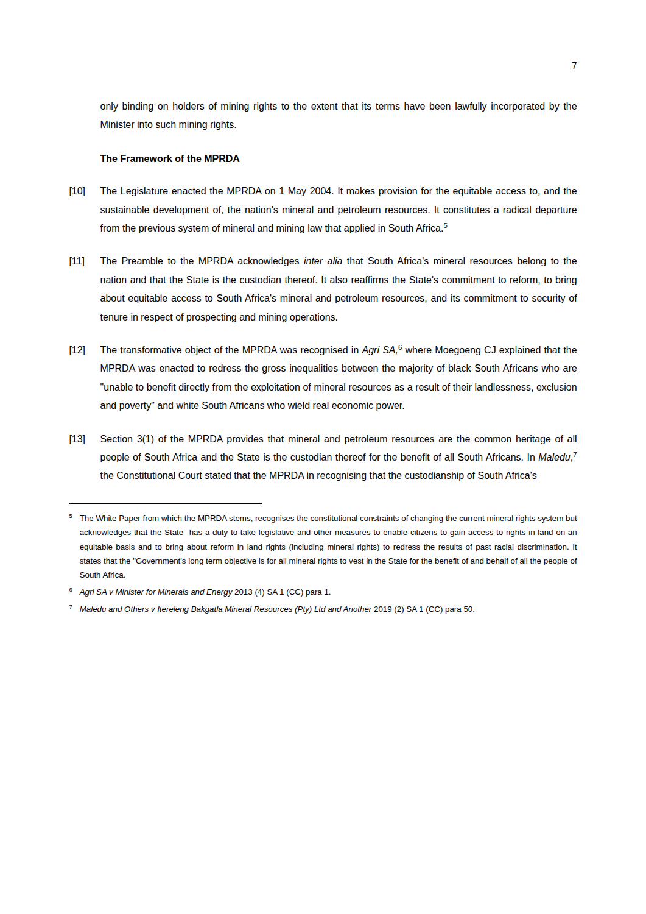7
only binding on holders of mining rights to the extent that its terms have been lawfully incorporated by the Minister into such mining rights.
The Framework of the MPRDA
[10]
The Legislature enacted the MPRDA on 1 May 2004. It makes provision for the equitable access to, and the sustainable development of, the nation's mineral and petroleum resources. It constitutes a radical departure from the previous system of mineral and mining law that applied in South Africa.5
[11]
The Preamble to the MPRDA acknowledges inter alia that South Africa's mineral resources belong to the nation and that the State is the custodian thereof. It also reaffirms the State's commitment to reform, to bring about equitable access to South Africa's mineral and petroleum resources, and its commitment to security of tenure in respect of prospecting and mining operations.
[12]
The transformative object of the MPRDA was recognised in Agri SA,6 where Moegoeng CJ explained that the MPRDA was enacted to redress the gross inequalities between the majority of black South Africans who are "unable to benefit directly from the exploitation of mineral resources as a result of their landlessness, exclusion and poverty" and white South Africans who wield real economic power.
[13]
Section 3(1) of the MPRDA provides that mineral and petroleum resources are the common heritage of all people of South Africa and the State is the custodian thereof for the benefit of all South Africans. In Maledu,7 the Constitutional Court stated that the MPRDA in recognising that the custodianship of South Africa's
5
The White Paper from which the MPRDA stems, recognises the constitutional constraints of changing the current mineral rights system but acknowledges that the State has a duty to take legislative and other measures to enable citizens to gain access to rights in land on an equitable basis and to bring about reform in land rights (including mineral rights) to redress the results of past racial discrimination. It states that the "Government's long term objective is for all mineral rights to vest in the State for the benefit of and behalf of all the people of South Africa.
6
Agri SA v Minister for Minerals and Energy 2013 (4) SA 1 (CC) para 1.
7
Maledu and Others v Itereleng Bakgatla Mineral Resources (Pty) Ltd and Another 2019 (2) SA 1 (CC) para 50.